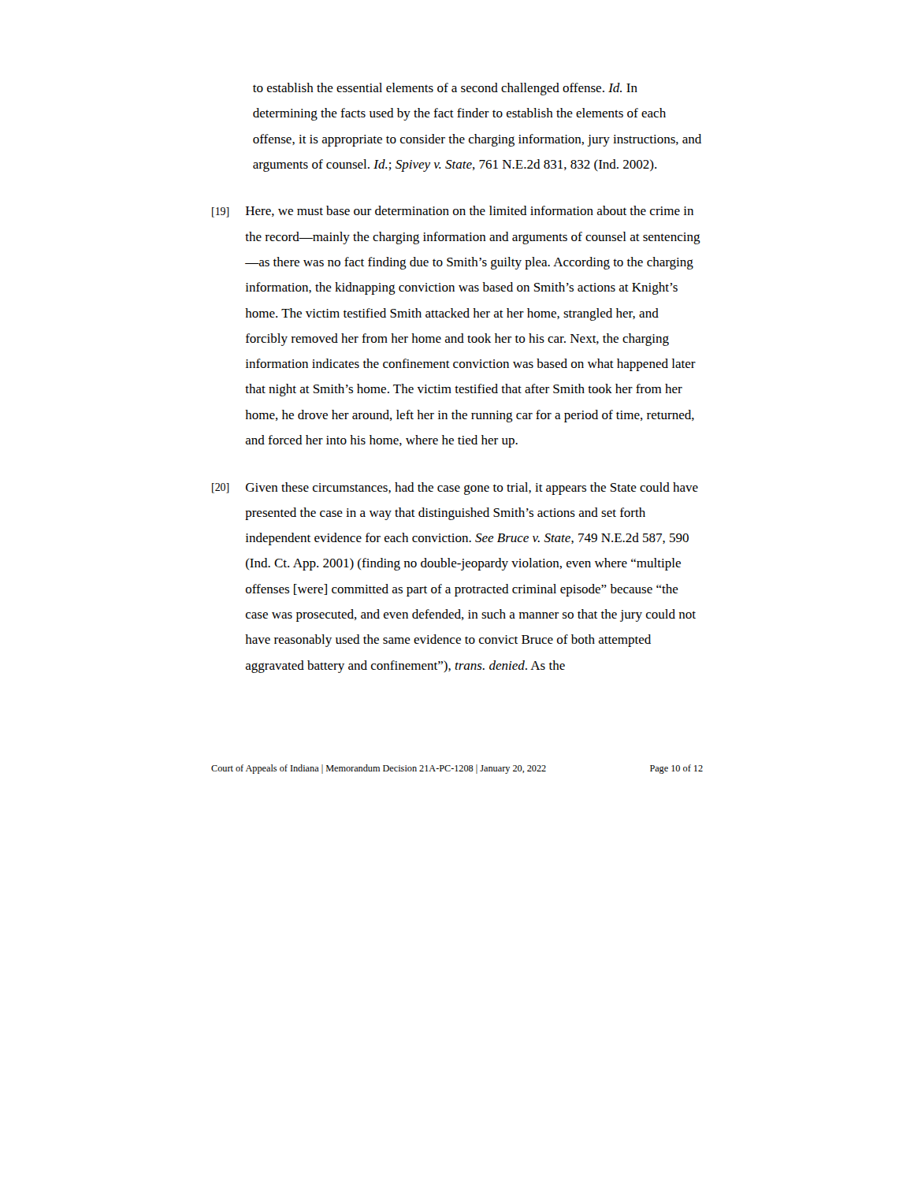to establish the essential elements of a second challenged offense. Id. In determining the facts used by the fact finder to establish the elements of each offense, it is appropriate to consider the charging information, jury instructions, and arguments of counsel. Id.; Spivey v. State, 761 N.E.2d 831, 832 (Ind. 2002).
[19]
Here, we must base our determination on the limited information about the crime in the record—mainly the charging information and arguments of counsel at sentencing—as there was no fact finding due to Smith’s guilty plea. According to the charging information, the kidnapping conviction was based on Smith’s actions at Knight’s home. The victim testified Smith attacked her at her home, strangled her, and forcibly removed her from her home and took her to his car. Next, the charging information indicates the confinement conviction was based on what happened later that night at Smith’s home. The victim testified that after Smith took her from her home, he drove her around, left her in the running car for a period of time, returned, and forced her into his home, where he tied her up.
[20]
Given these circumstances, had the case gone to trial, it appears the State could have presented the case in a way that distinguished Smith’s actions and set forth independent evidence for each conviction. See Bruce v. State, 749 N.E.2d 587, 590 (Ind. Ct. App. 2001) (finding no double-jeopardy violation, even where “multiple offenses [were] committed as part of a protracted criminal episode” because “the case was prosecuted, and even defended, in such a manner so that the jury could not have reasonably used the same evidence to convict Bruce of both attempted aggravated battery and confinement”), trans. denied. As the
Court of Appeals of Indiana | Memorandum Decision 21A-PC-1208 | January 20, 2022
Page 10 of 12